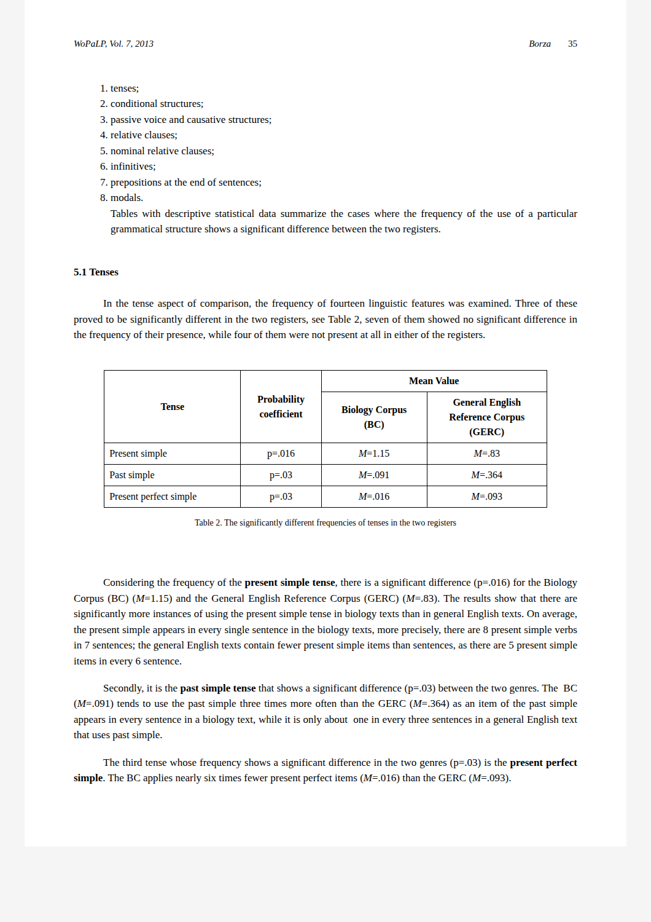WoPaLP, Vol. 7, 2013
Borza35
tenses;
conditional structures;
passive voice and causative structures;
relative clauses;
nominal relative clauses;
infinitives;
prepositions at the end of sentences;
modals.
Tables with descriptive statistical data summarize the cases where the frequency of the use of a particular grammatical structure shows a significant difference between the two registers.
5.1 Tenses
In the tense aspect of comparison, the frequency of fourteen linguistic features was examined. Three of these proved to be significantly different in the two registers, see Table 2, seven of them showed no significant difference in the frequency of their presence, while four of them were not present at all in either of the registers.
| Tense | Probability coefficient | Mean Value |
| --- | --- | --- |
| Biology Corpus (BC) | General English Reference Corpus (GERC) |
| Present simple | p=.016 | M =1.15 | M =.83 |
| Past simple | p=.03 | M =.091 | M =.364 |
| Present perfect simple | p=.03 | M =.016 | M =.093 |
Table 2. The significantly different frequencies of tenses in the two registers
Considering the frequency of the present simple tense, there is a significant difference (p=.016) for the Biology Corpus (BC) (M=1.15) and the General English Reference Corpus (GERC) (M=.83). The results show that there are significantly more instances of using the present simple tense in biology texts than in general English texts. On average, the present simple appears in every single sentence in the biology texts, more precisely, there are 8 present simple verbs in 7 sentences; the general English texts contain fewer present simple items than sentences, as there are 5 present simple items in every 6 sentence.
Secondly, it is the past simple tense that shows a significant difference (p=.03) between the two genres. The BC (M=.091) tends to use the past simple three times more often than the GERC (M=.364) as an item of the past simple appears in every sentence in a biology text, while it is only about one in every three sentences in a general English text that uses past simple.
The third tense whose frequency shows a significant difference in the two genres (p=.03) is the present perfect simple. The BC applies nearly six times fewer present perfect items (M=.016) than the GERC (M=.093).